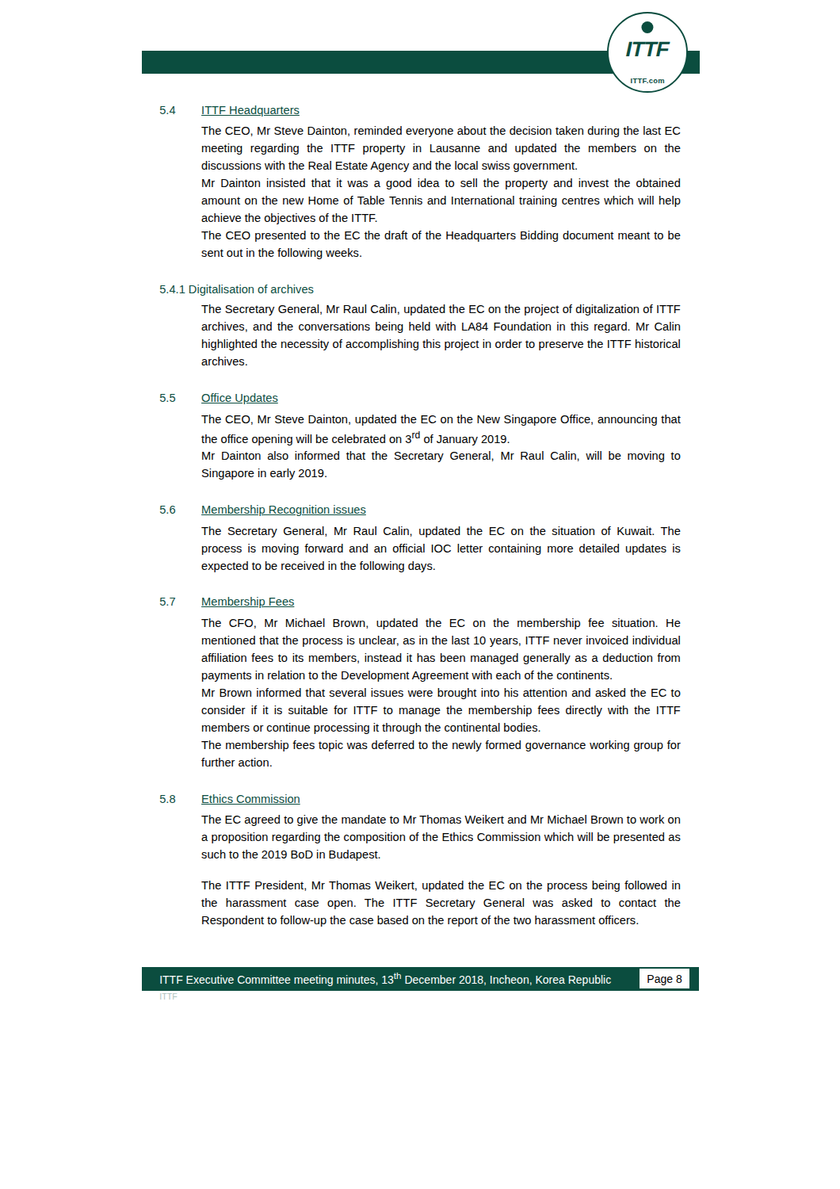ITTF
ITTF.com
5.4
ITTF Headquarters
The CEO, Mr Steve Dainton, reminded everyone about the decision taken during the last EC meeting regarding the ITTF property in Lausanne and updated the members on the discussions with the Real Estate Agency and the local swiss government.
Mr Dainton insisted that it was a good idea to sell the property and invest the obtained amount on the new Home of Table Tennis and International training centres which will help achieve the objectives of the ITTF.
The CEO presented to the EC the draft of the Headquarters Bidding document meant to be sent out in the following weeks.
5.4.1 Digitalisation of archives
The Secretary General, Mr Raul Calin, updated the EC on the project of digitalization of ITTF archives, and the conversations being held with LA84 Foundation in this regard. Mr Calin highlighted the necessity of accomplishing this project in order to preserve the ITTF historical archives.
5.5
Office Updates
The CEO, Mr Steve Dainton, updated the EC on the New Singapore Office, announcing that the office opening will be celebrated on 3rd of January 2019.
Mr Dainton also informed that the Secretary General, Mr Raul Calin, will be moving to Singapore in early 2019.
5.6
Membership Recognition issues
The Secretary General, Mr Raul Calin, updated the EC on the situation of Kuwait. The process is moving forward and an official IOC letter containing more detailed updates is expected to be received in the following days.
5.7
Membership Fees
The CFO, Mr Michael Brown, updated the EC on the membership fee situation. He mentioned that the process is unclear, as in the last 10 years, ITTF never invoiced individual affiliation fees to its members, instead it has been managed generally as a deduction from payments in relation to the Development Agreement with each of the continents.
Mr Brown informed that several issues were brought into his attention and asked the EC to consider if it is suitable for ITTF to manage the membership fees directly with the ITTF members or continue processing it through the continental bodies.
The membership fees topic was deferred to the newly formed governance working group for further action.
5.8
Ethics Commission
The EC agreed to give the mandate to Mr Thomas Weikert and Mr Michael Brown to work on a proposition regarding the composition of the Ethics Commission which will be presented as such to the 2019 BoD in Budapest.
The ITTF President, Mr Thomas Weikert, updated the EC on the process being followed in the harassment case open. The ITTF Secretary General was asked to contact the Respondent to follow-up the case based on the report of the two harassment officers.
ITTF Executive Committee meeting minutes, 13th December 2018, Incheon, Korea Republic
Page 8
ITTF